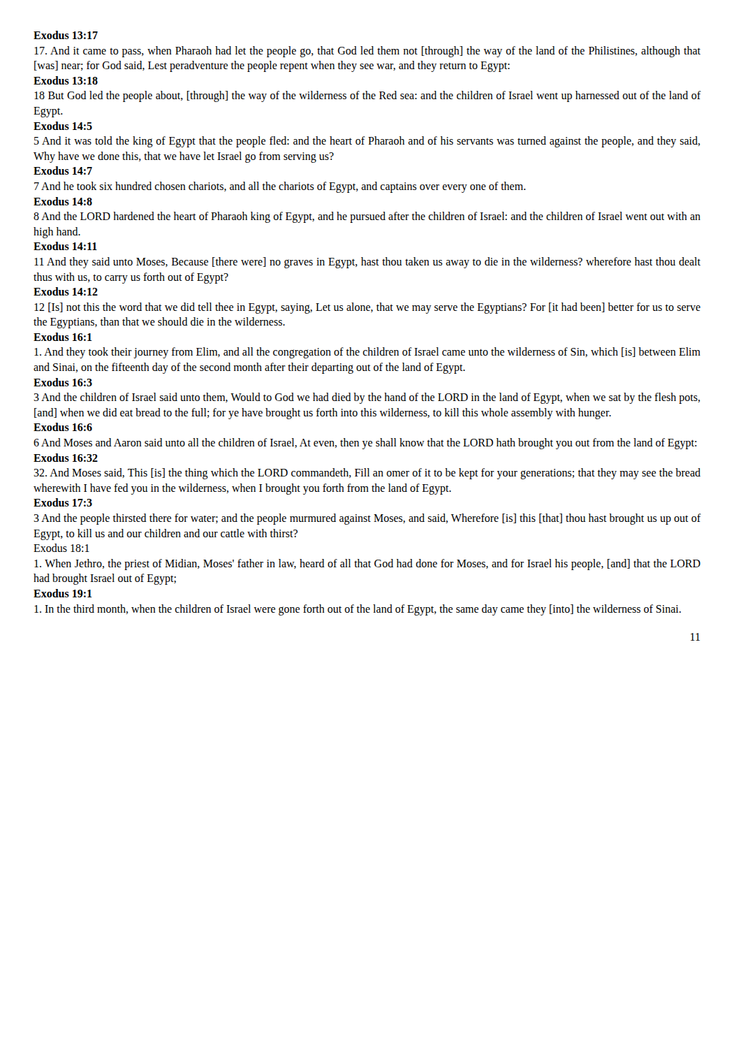Exodus 13:17
17. And it came to pass, when Pharaoh had let the people go, that God led them not [through] the way of the land of the Philistines, although that [was] near; for God said, Lest peradventure the people repent when they see war, and they return to Egypt:
Exodus 13:18
18 But God led the people about, [through] the way of the wilderness of the Red sea: and the children of Israel went up harnessed out of the land of Egypt.
Exodus 14:5
5 And it was told the king of Egypt that the people fled: and the heart of Pharaoh and of his servants was turned against the people, and they said, Why have we done this, that we have let Israel go from serving us?
Exodus 14:7
7 And he took six hundred chosen chariots, and all the chariots of Egypt, and captains over every one of them.
Exodus 14:8
8 And the LORD hardened the heart of Pharaoh king of Egypt, and he pursued after the children of Israel: and the children of Israel went out with an high hand.
Exodus 14:11
11 And they said unto Moses, Because [there were] no graves in Egypt, hast thou taken us away to die in the wilderness? wherefore hast thou dealt thus with us, to carry us forth out of Egypt?
Exodus 14:12
12 [Is] not this the word that we did tell thee in Egypt, saying, Let us alone, that we may serve the Egyptians? For [it had been] better for us to serve the Egyptians, than that we should die in the wilderness.
Exodus 16:1
1. And they took their journey from Elim, and all the congregation of the children of Israel came unto the wilderness of Sin, which [is] between Elim and Sinai, on the fifteenth day of the second month after their departing out of the land of Egypt.
Exodus 16:3
3 And the children of Israel said unto them, Would to God we had died by the hand of the LORD in the land of Egypt, when we sat by the flesh pots, [and] when we did eat bread to the full; for ye have brought us forth into this wilderness, to kill this whole assembly with hunger.
Exodus 16:6
6 And Moses and Aaron said unto all the children of Israel, At even, then ye shall know that the LORD hath brought you out from the land of Egypt:
Exodus 16:32
32. And Moses said, This [is] the thing which the LORD commandeth, Fill an omer of it to be kept for your generations; that they may see the bread wherewith I have fed you in the wilderness, when I brought you forth from the land of Egypt.
Exodus 17:3
3 And the people thirsted there for water; and the people murmured against Moses, and said, Wherefore [is] this [that] thou hast brought us up out of Egypt, to kill us and our children and our cattle with thirst?
Exodus 18:1
1. When Jethro, the priest of Midian, Moses' father in law, heard of all that God had done for Moses, and for Israel his people, [and] that the LORD had brought Israel out of Egypt;
Exodus 19:1
1. In the third month, when the children of Israel were gone forth out of the land of Egypt, the same day came they [into] the wilderness of Sinai.
11